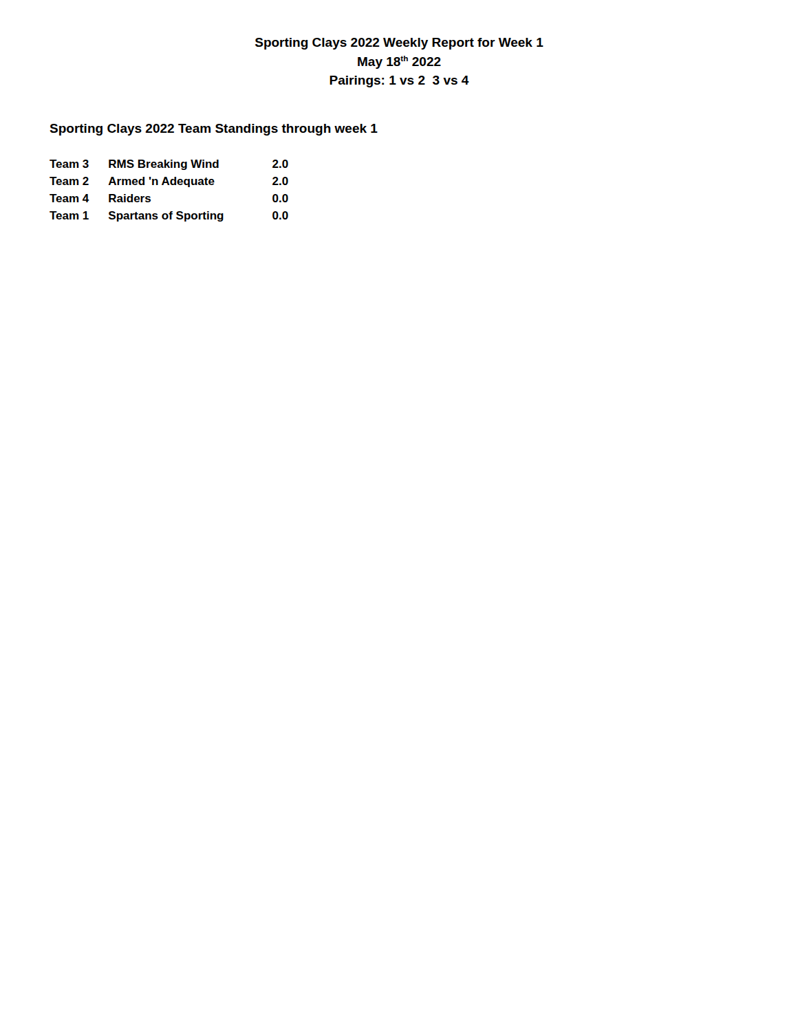Sporting Clays 2022 Weekly Report for Week 1
May 18th 2022
Pairings: 1 vs 2 3 vs 4
Sporting Clays 2022 Team Standings through week 1
| Team 3 | RMS Breaking Wind | 2.0 |
| Team 2 | Armed 'n Adequate | 2.0 |
| Team 4 | Raiders | 0.0 |
| Team 1 | Spartans of Sporting | 0.0 |